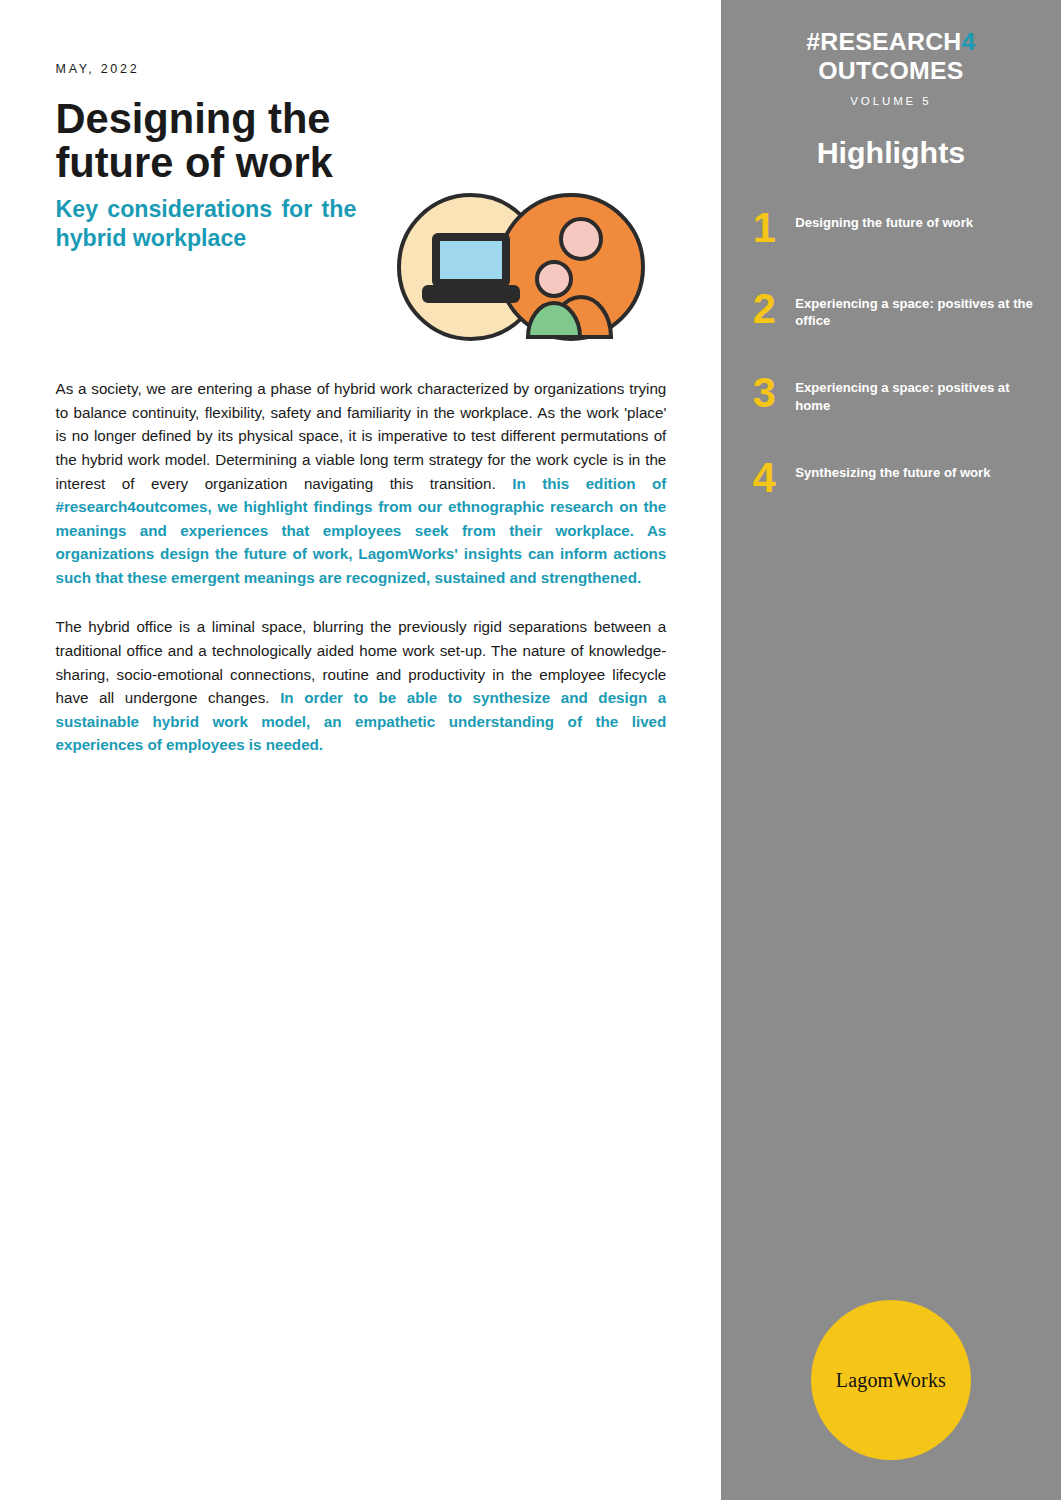MAY, 2022
Designing the
future of work
Key considerations for the hybrid workplace
As a society, we are entering a phase of hybrid work characterized by organizations trying to balance continuity, flexibility, safety and familiarity in the workplace. As the work 'place' is no longer defined by its physical space, it is imperative to test different permutations of the hybrid work model. Determining a viable long term strategy for the work cycle is in the interest of every organization navigating this transition. In this edition of #research4outcomes, we highlight findings from our ethnographic research on the meanings and experiences that employees seek from their workplace. As organizations design the future of work, LagomWorks' insights can inform actions such that these emergent meanings are recognized, sustained and strengthened.
The hybrid office is a liminal space, blurring the previously rigid separations between a traditional office and a technologically aided home work set-up. The nature of knowledge-sharing, socio-emotional connections, routine and productivity in the employee lifecycle have all undergone changes. In order to be able to synthesize and design a sustainable hybrid work model, an empathetic understanding of the lived experiences of employees is needed.
#RESEARCH4
OUTCOMES
VOLUME 5
Highlights
1 Designing the future of work
2 Experiencing a space: positives at the office
3 Experiencing a space: positives at home
4 Synthesizing the future of work
LagomWorks